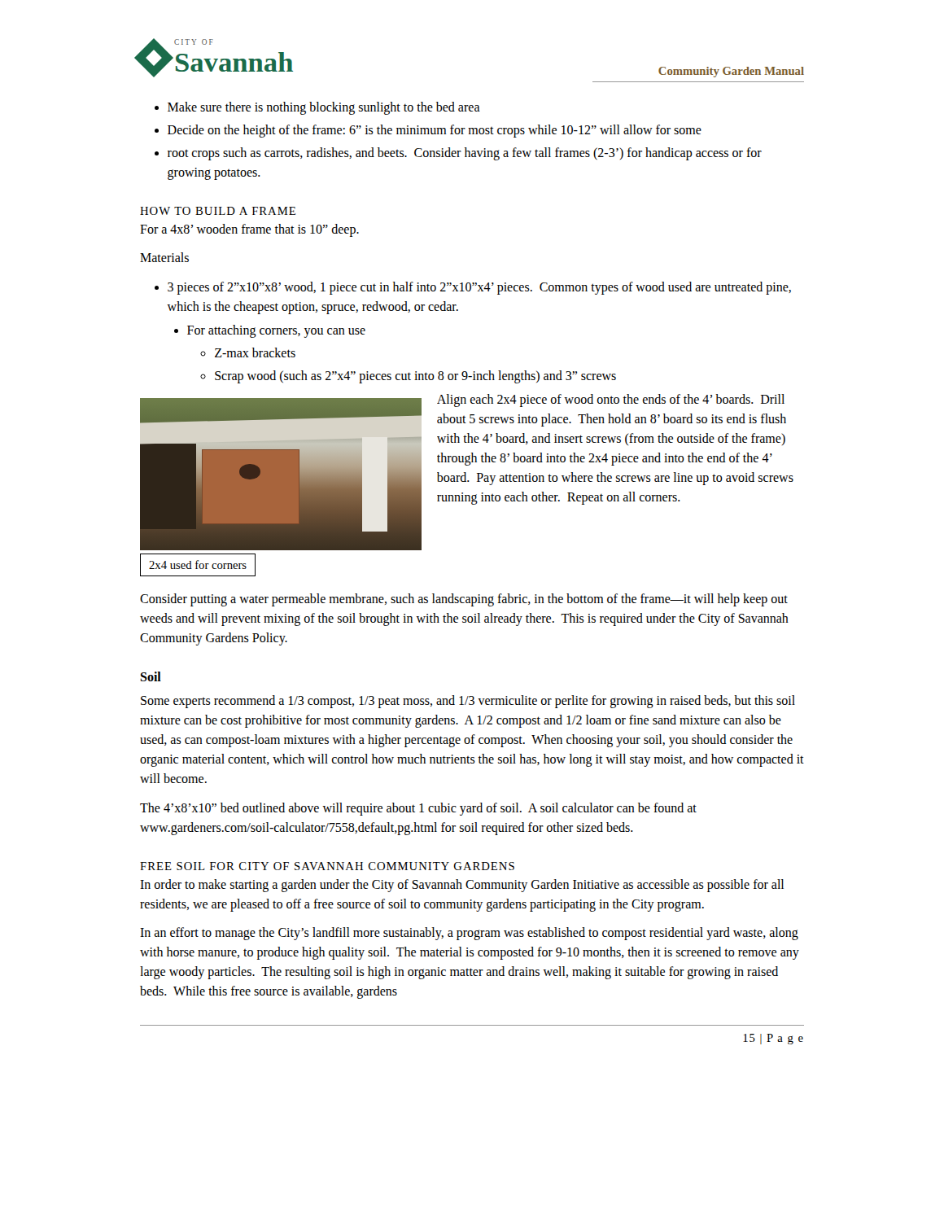City of Savannah
Community Garden Manual
Make sure there is nothing blocking sunlight to the bed area
Decide on the height of the frame: 6” is the minimum for most crops while 10-12” will allow for some
root crops such as carrots, radishes, and beets. Consider having a few tall frames (2-3’) for handicap access or for growing potatoes.
How to Build a Frame
For a 4x8’ wooden frame that is 10” deep.
Materials
3 pieces of 2”x10”x8’ wood, 1 piece cut in half into 2”x10”x4’ pieces. Common types of wood used are untreated pine, which is the cheapest option, spruce, redwood, or cedar.
For attaching corners, you can use
Z-max brackets
Scrap wood (such as 2”x4” pieces cut into 8 or 9-inch lengths) and 3” screws
2x4 used for corners
Align each 2x4 piece of wood onto the ends of the 4’ boards. Drill about 5 screws into place. Then hold an 8’ board so its end is flush with the 4’ board, and insert screws (from the outside of the frame) through the 8’ board into the 2x4 piece and into the end of the 4’ board. Pay attention to where the screws are line up to avoid screws running into each other. Repeat on all corners.
Consider putting a water permeable membrane, such as landscaping fabric, in the bottom of the frame—it will help keep out weeds and will prevent mixing of the soil brought in with the soil already there. This is required under the City of Savannah Community Gardens Policy.
Soil
Some experts recommend a 1/3 compost, 1/3 peat moss, and 1/3 vermiculite or perlite for growing in raised beds, but this soil mixture can be cost prohibitive for most community gardens. A 1/2 compost and 1/2 loam or fine sand mixture can also be used, as can compost-loam mixtures with a higher percentage of compost. When choosing your soil, you should consider the organic material content, which will control how much nutrients the soil has, how long it will stay moist, and how compacted it will become.
The 4’x8’x10” bed outlined above will require about 1 cubic yard of soil. A soil calculator can be found at www.gardeners.com/soil-calculator/7558,default,pg.html for soil required for other sized beds.
Free Soil for City of Savannah Community Gardens
In order to make starting a garden under the City of Savannah Community Garden Initiative as accessible as possible for all residents, we are pleased to off a free source of soil to community gardens participating in the City program.
In an effort to manage the City’s landfill more sustainably, a program was established to compost residential yard waste, along with horse manure, to produce high quality soil. The material is composted for 9-10 months, then it is screened to remove any large woody particles. The resulting soil is high in organic matter and drains well, making it suitable for growing in raised beds. While this free source is available, gardens
15 | P a g e